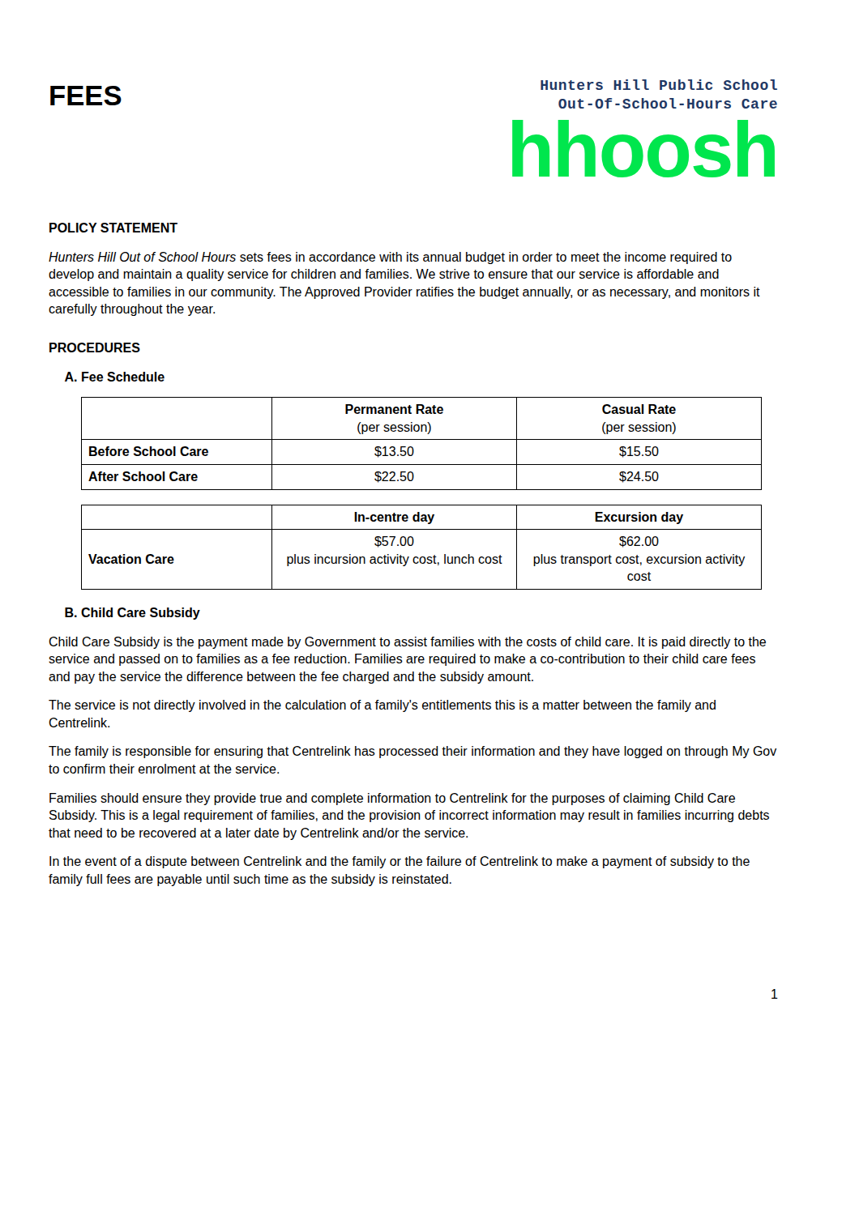Hunters Hill Public School
Out-Of-School-Hours Care
hhoosh
FEES
Policy Statement
Hunters Hill Out of School Hours sets fees in accordance with its annual budget in order to meet the income required to develop and maintain a quality service for children and families. We strive to ensure that our service is affordable and accessible to families in our community. The Approved Provider ratifies the budget annually, or as necessary, and monitors it carefully throughout the year.
Procedures
Fee Schedule
| | Permanent Rate (per session) | Casual Rate (per session) |
| --- | --- | --- |
| Before School Care | $13.50 | $15.50 |
| After School Care | $22.50 | $24.50 |
| | In-centre day | Excursion day |
| --- | --- | --- |
| Vacation Care | $57.00 plus incursion activity cost, lunch cost | $62.00 plus transport cost, excursion activity cost |
Child Care Subsidy
Child Care Subsidy is the payment made by Government to assist families with the costs of child care. It is paid directly to the service and passed on to families as a fee reduction. Families are required to make a co-contribution to their child care fees and pay the service the difference between the fee charged and the subsidy amount.
The service is not directly involved in the calculation of a family's entitlements this is a matter between the family and Centrelink.
The family is responsible for ensuring that Centrelink has processed their information and they have logged on through My Gov to confirm their enrolment at the service.
Families should ensure they provide true and complete information to Centrelink for the purposes of claiming Child Care Subsidy. This is a legal requirement of families, and the provision of incorrect information may result in families incurring debts that need to be recovered at a later date by Centrelink and/or the service.
In the event of a dispute between Centrelink and the family or the failure of Centrelink to make a payment of subsidy to the family full fees are payable until such time as the subsidy is reinstated.
1